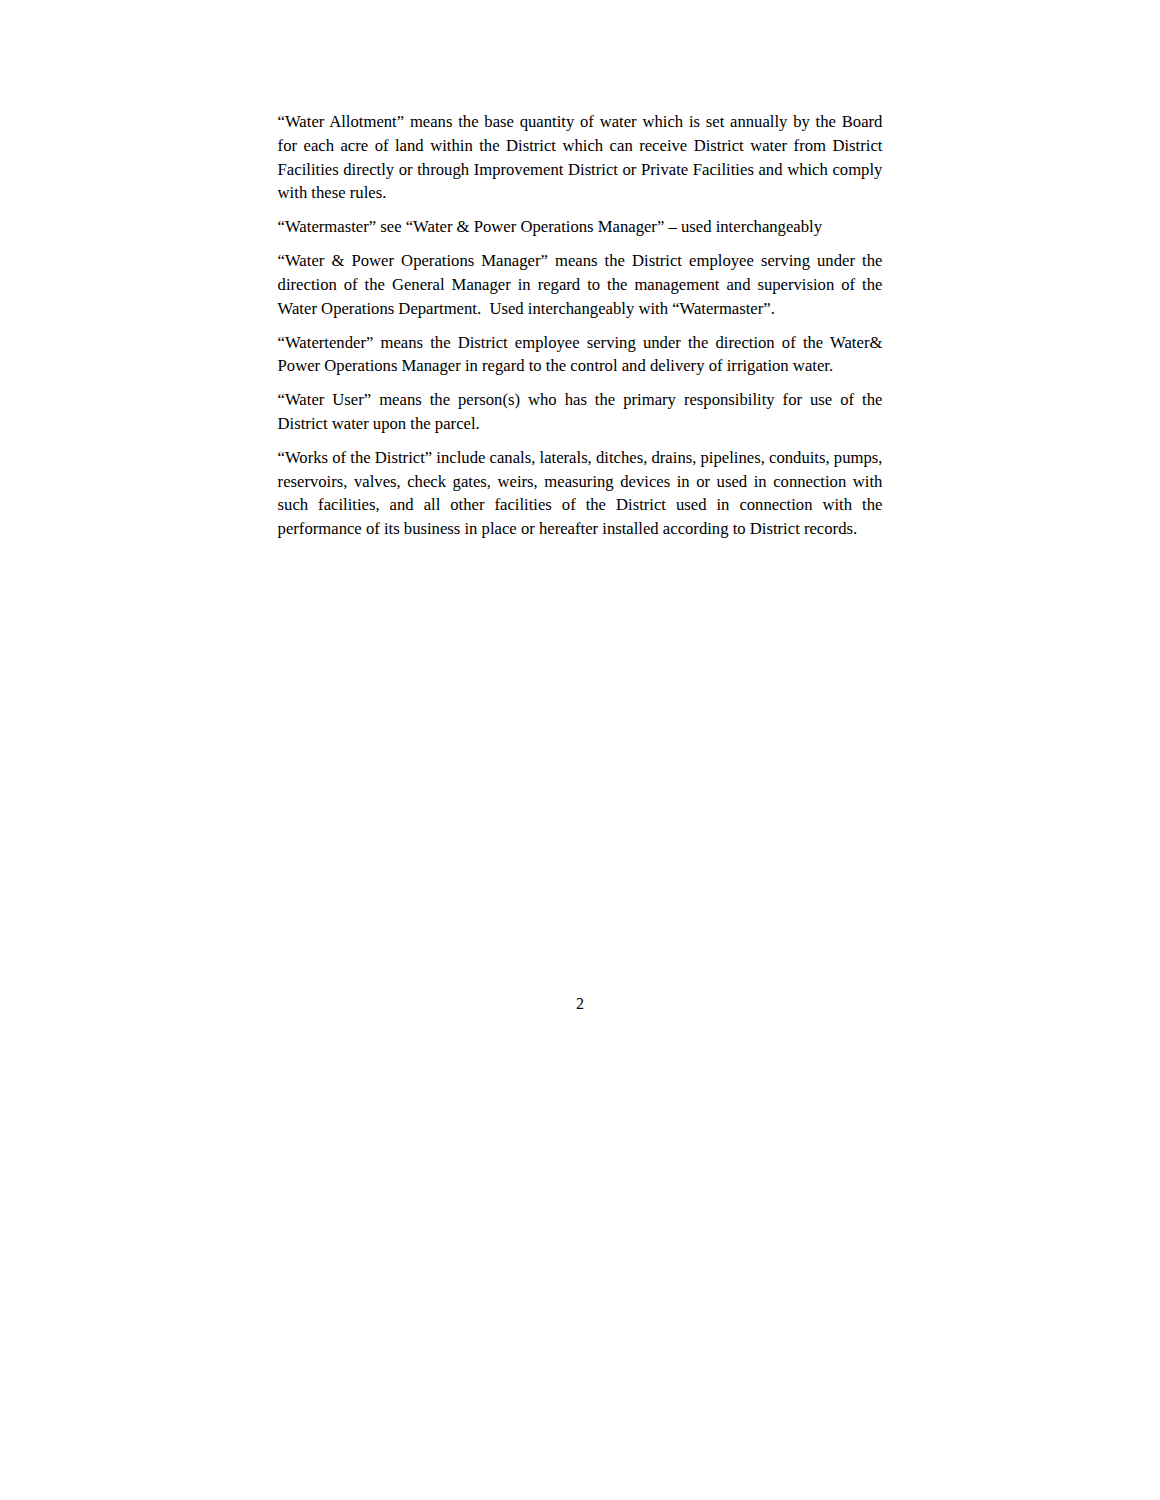“Water Allotment” means the base quantity of water which is set annually by the Board for each acre of land within the District which can receive District water from District Facilities directly or through Improvement District or Private Facilities and which comply with these rules.
“Watermaster” see “Water & Power Operations Manager” – used interchangeably
“Water & Power Operations Manager” means the District employee serving under the direction of the General Manager in regard to the management and supervision of the Water Operations Department. Used interchangeably with “Watermaster”.
“Watertender” means the District employee serving under the direction of the Water& Power Operations Manager in regard to the control and delivery of irrigation water.
“Water User” means the person(s) who has the primary responsibility for use of the District water upon the parcel.
“Works of the District” include canals, laterals, ditches, drains, pipelines, conduits, pumps, reservoirs, valves, check gates, weirs, measuring devices in or used in connection with such facilities, and all other facilities of the District used in connection with the performance of its business in place or hereafter installed according to District records.
2